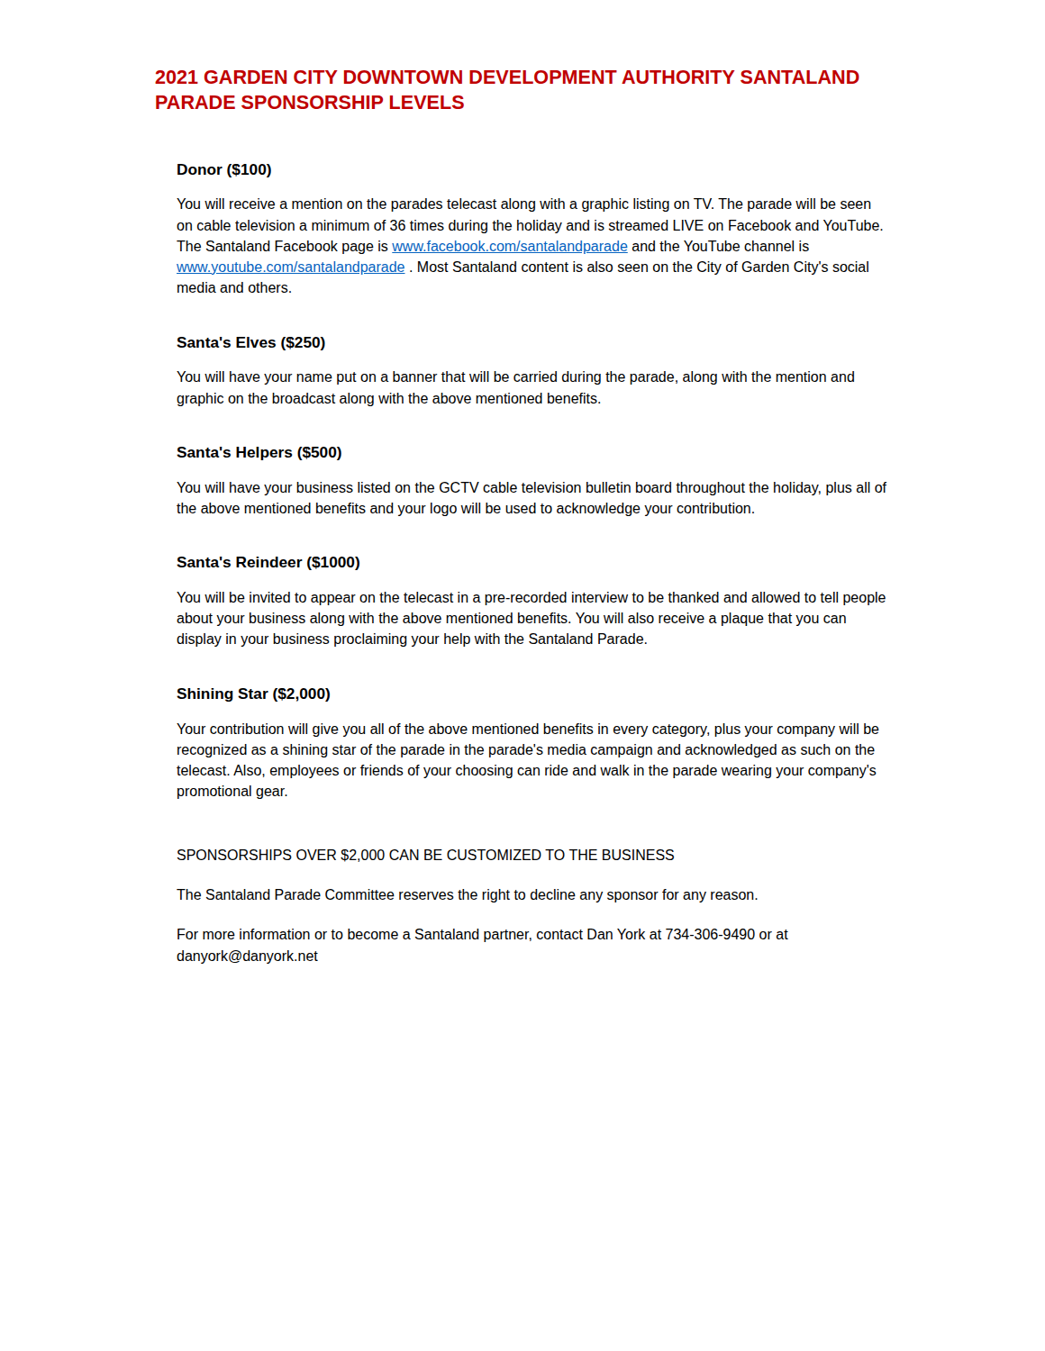2021 GARDEN CITY DOWNTOWN DEVELOPMENT AUTHORITY SANTALAND PARADE SPONSORSHIP LEVELS
Donor ($100)
You will receive a mention on the parades telecast along with a graphic listing on TV. The parade will be seen on cable television a minimum of 36 times during the holiday and is streamed LIVE on Facebook and YouTube. The Santaland Facebook page is www.facebook.com/santalandparade and the YouTube channel is www.youtube.com/santalandparade . Most Santaland content is also seen on the City of Garden City's social media and others.
Santa's Elves ($250)
You will have your name put on a banner that will be carried during the parade, along with the mention and graphic on the broadcast along with the above mentioned benefits.
Santa's Helpers ($500)
You will have your business listed on the GCTV cable television bulletin board throughout the holiday, plus all of the above mentioned benefits and your logo will be used to acknowledge your contribution.
Santa's Reindeer ($1000)
You will be invited to appear on the telecast in a pre-recorded interview to be thanked and allowed to tell people about your business along with the above mentioned benefits. You will also receive a plaque that you can display in your business proclaiming your help with the Santaland Parade.
Shining Star ($2,000)
Your contribution will give you all of the above mentioned benefits in every category, plus your company will be recognized as a shining star of the parade in the parade's media campaign and acknowledged as such on the telecast. Also, employees or friends of your choosing can ride and walk in the parade wearing your company's promotional gear.
SPONSORSHIPS OVER $2,000 CAN BE CUSTOMIZED TO THE BUSINESS
The Santaland Parade Committee reserves the right to decline any sponsor for any reason.
For more information or to become a Santaland partner, contact Dan York at 734-306-9490 or at danyork@danyork.net